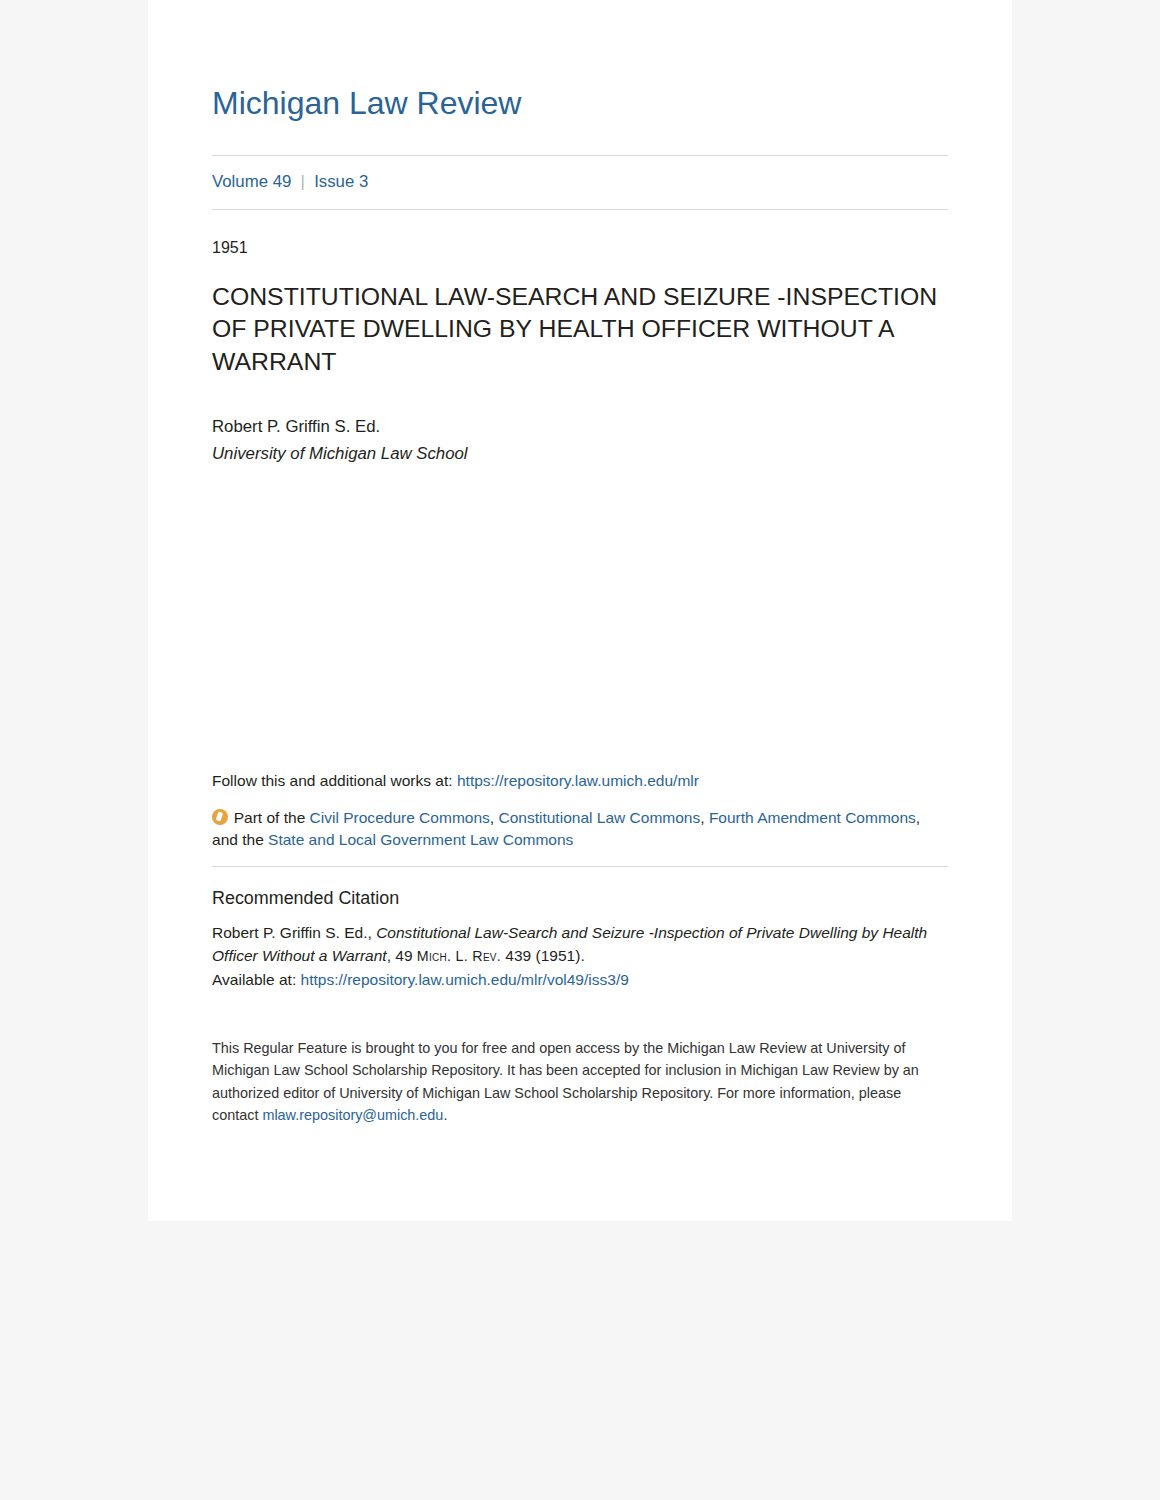Michigan Law Review
Volume 49|Issue 3
1951
Constitutional Law-Search and Seizure -Inspection of Private Dwelling by Health Officer Without a Warrant
Robert P. Griffin S. Ed.
University of Michigan Law School
Follow this and additional works at: https://repository.law.umich.edu/mlr
Part of the Civil Procedure Commons, Constitutional Law Commons, Fourth Amendment Commons, and the State and Local Government Law Commons
Recommended Citation
Robert P. Griffin S. Ed., Constitutional Law-Search and Seizure -Inspection of Private Dwelling by Health Officer Without a Warrant, 49 Mich. L. Rev. 439 (1951).
Available at: https://repository.law.umich.edu/mlr/vol49/iss3/9
This Regular Feature is brought to you for free and open access by the Michigan Law Review at University of Michigan Law School Scholarship Repository. It has been accepted for inclusion in Michigan Law Review by an authorized editor of University of Michigan Law School Scholarship Repository. For more information, please contact mlaw.repository@umich.edu.